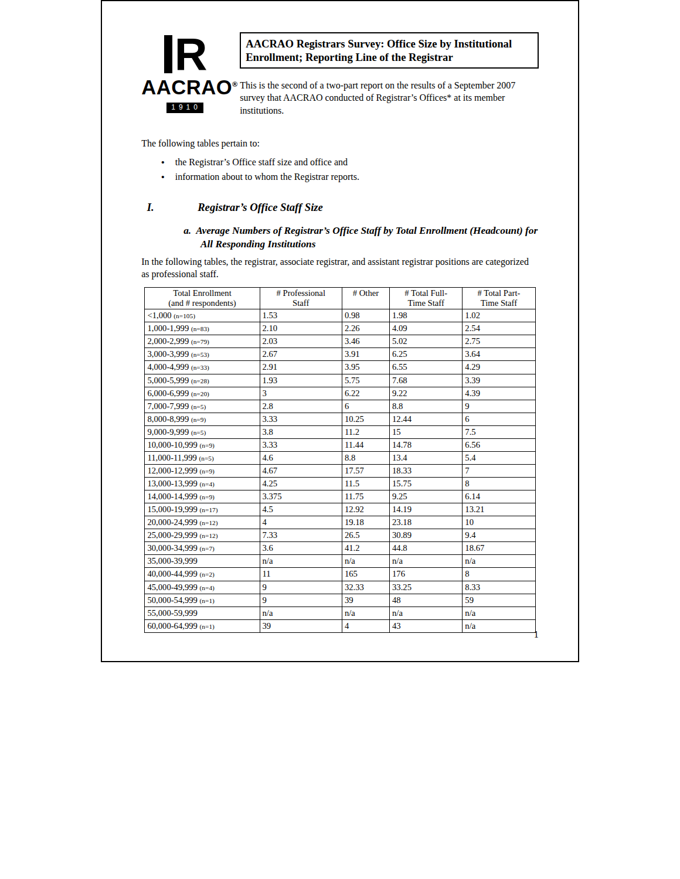R
AACRAO®
1910
AACRAO Registrars Survey: Office Size by Institutional Enrollment; Reporting Line of the Registrar
This is the second of a two-part report on the results of a September 2007 survey that AACRAO conducted of Registrar’s Offices* at its member institutions.
The following tables pertain to:
the Registrar’s Office staff size and office and
information about to whom the Registrar reports.
I. Registrar’s Office Staff Size
a. Average Numbers of Registrar’s Office Staff by Total Enrollment (Headcount) for All Responding Institutions
In the following tables, the registrar, associate registrar, and assistant registrar positions are categorized as professional staff.
| Total Enrollment (and # respondents) | # Professional Staff | # Other | # Total Full- Time Staff | # Total Part- Time Staff |
| --- | --- | --- | --- | --- |
| <1,000 (n=105) | 1.53 | 0.98 | 1.98 | 1.02 |
| 1,000-1,999 (n=83) | 2.10 | 2.26 | 4.09 | 2.54 |
| 2,000-2,999 (n=79) | 2.03 | 3.46 | 5.02 | 2.75 |
| 3,000-3,999 (n=53) | 2.67 | 3.91 | 6.25 | 3.64 |
| 4,000-4,999 (n=33) | 2.91 | 3.95 | 6.55 | 4.29 |
| 5,000-5,999 (n=28) | 1.93 | 5.75 | 7.68 | 3.39 |
| 6,000-6,999 (n=20) | 3 | 6.22 | 9.22 | 4.39 |
| 7,000-7,999 (n=5) | 2.8 | 6 | 8.8 | 9 |
| 8,000-8,999 (n=9) | 3.33 | 10.25 | 12.44 | 6 |
| 9,000-9,999 (n=5) | 3.8 | 11.2 | 15 | 7.5 |
| 10,000-10,999 (n=9) | 3.33 | 11.44 | 14.78 | 6.56 |
| 11,000-11,999 (n=5) | 4.6 | 8.8 | 13.4 | 5.4 |
| 12,000-12,999 (n=9) | 4.67 | 17.57 | 18.33 | 7 |
| 13,000-13,999 (n=4) | 4.25 | 11.5 | 15.75 | 8 |
| 14,000-14,999 (n=9) | 3.375 | 11.75 | 9.25 | 6.14 |
| 15,000-19,999 (n=17) | 4.5 | 12.92 | 14.19 | 13.21 |
| 20,000-24,999 (n=12) | 4 | 19.18 | 23.18 | 10 |
| 25,000-29,999 (n=12) | 7.33 | 26.5 | 30.89 | 9.4 |
| 30,000-34,999 (n=7) | 3.6 | 41.2 | 44.8 | 18.67 |
| 35,000-39,999 | n/a | n/a | n/a | n/a |
| 40,000-44,999 (n=2) | 11 | 165 | 176 | 8 |
| 45,000-49,999 (n=4) | 9 | 32.33 | 33.25 | 8.33 |
| 50,000-54,999 (n=1) | 9 | 39 | 48 | 59 |
| 55,000-59,999 | n/a | n/a | n/a | n/a |
| 60,000-64,999 (n=1) | 39 | 4 | 43 | n/a |
1